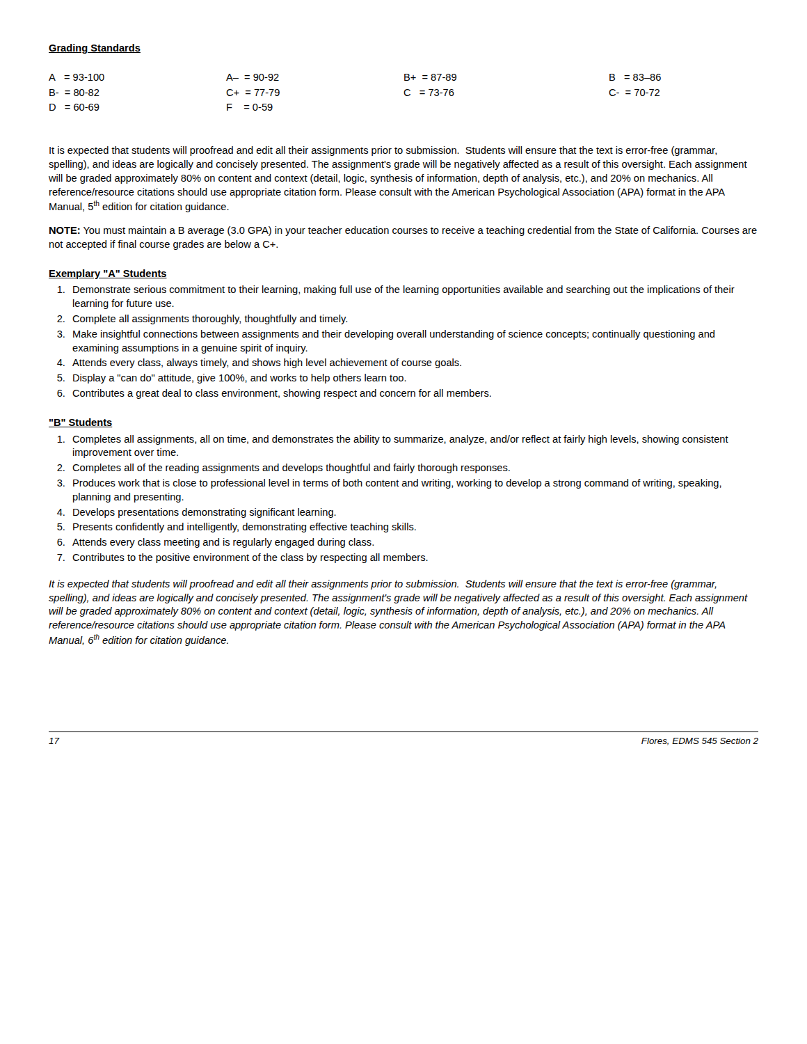Grading Standards
| A = 93-100 | A– = 90-92 | B+ = 87-89 | B = 83–86 |
| B- = 80-82 | C+ = 77-79 | C = 73-76 | C- = 70-72 |
| D = 60-69 | F = 0-59 | | |
It is expected that students will proofread and edit all their assignments prior to submission. Students will ensure that the text is error-free (grammar, spelling), and ideas are logically and concisely presented. The assignment's grade will be negatively affected as a result of this oversight. Each assignment will be graded approximately 80% on content and context (detail, logic, synthesis of information, depth of analysis, etc.), and 20% on mechanics. All reference/resource citations should use appropriate citation form. Please consult with the American Psychological Association (APA) format in the APA Manual, 5th edition for citation guidance.
NOTE: You must maintain a B average (3.0 GPA) in your teacher education courses to receive a teaching credential from the State of California. Courses are not accepted if final course grades are below a C+.
Exemplary "A" Students
Demonstrate serious commitment to their learning, making full use of the learning opportunities available and searching out the implications of their learning for future use.
Complete all assignments thoroughly, thoughtfully and timely.
Make insightful connections between assignments and their developing overall understanding of science concepts; continually questioning and examining assumptions in a genuine spirit of inquiry.
Attends every class, always timely, and shows high level achievement of course goals.
Display a "can do" attitude, give 100%, and works to help others learn too.
Contributes a great deal to class environment, showing respect and concern for all members.
"B" Students
Completes all assignments, all on time, and demonstrates the ability to summarize, analyze, and/or reflect at fairly high levels, showing consistent improvement over time.
Completes all of the reading assignments and develops thoughtful and fairly thorough responses.
Produces work that is close to professional level in terms of both content and writing, working to develop a strong command of writing, speaking, planning and presenting.
Develops presentations demonstrating significant learning.
Presents confidently and intelligently, demonstrating effective teaching skills.
Attends every class meeting and is regularly engaged during class.
Contributes to the positive environment of the class by respecting all members.
It is expected that students will proofread and edit all their assignments prior to submission. Students will ensure that the text is error-free (grammar, spelling), and ideas are logically and concisely presented. The assignment's grade will be negatively affected as a result of this oversight. Each assignment will be graded approximately 80% on content and context (detail, logic, synthesis of information, depth of analysis, etc.), and 20% on mechanics. All reference/resource citations should use appropriate citation form. Please consult with the American Psychological Association (APA) format in the APA Manual, 6th edition for citation guidance.
17 Flores, EDMS 545 Section 2